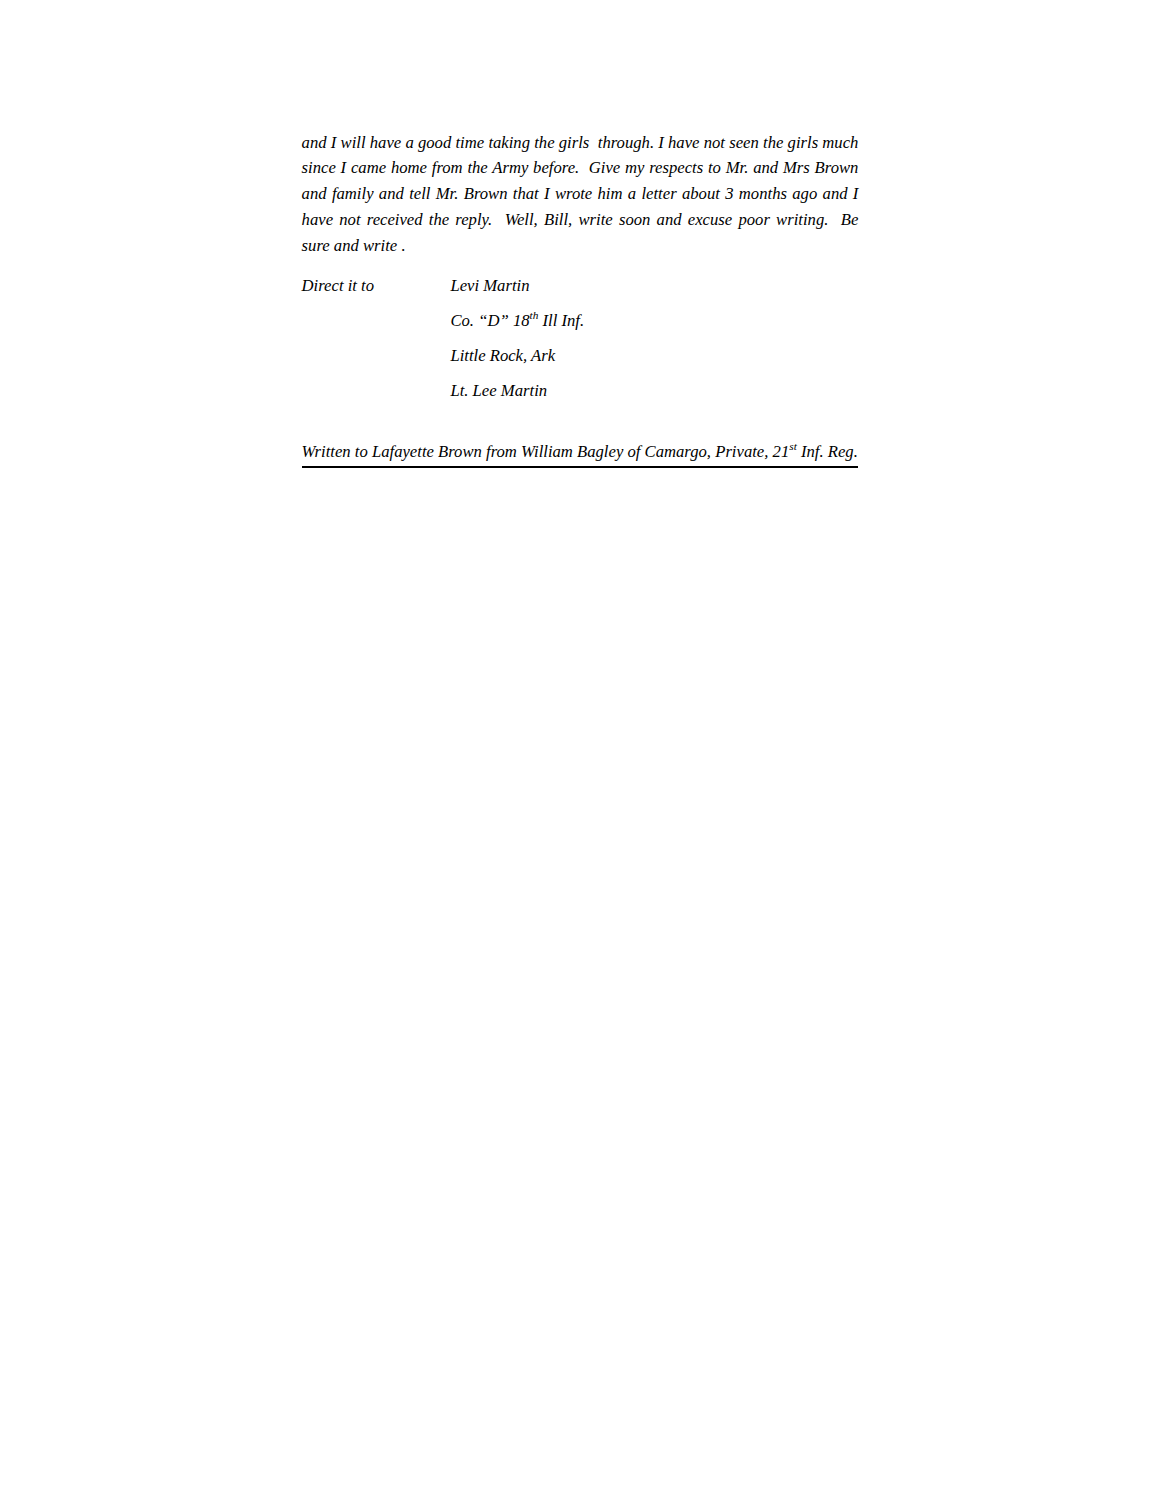and I will have a good time taking the girls through. I have not seen the girls much since I came home from the Army before. Give my respects to Mr. and Mrs Brown and family and tell Mr. Brown that I wrote him a letter about 3 months ago and I have not received the reply. Well, Bill, write soon and excuse poor writing. Be sure and write .
Direct it to
Levi Martin
Co. “D” 18th Ill Inf.
Little Rock, Ark
Lt. Lee Martin
Written to Lafayette Brown from William Bagley of Camargo, Private, 21st Inf. Reg.